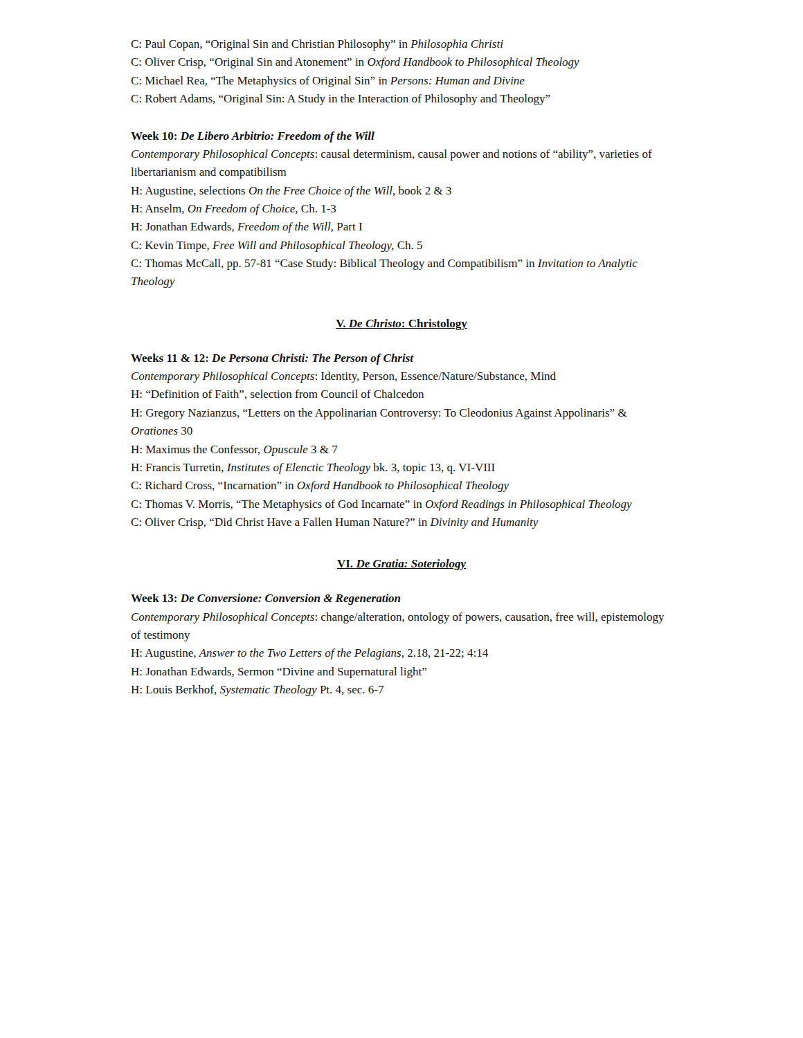C: Paul Copan, “Original Sin and Christian Philosophy” in Philosophia Christi
C: Oliver Crisp, “Original Sin and Atonement” in Oxford Handbook to Philosophical Theology
C: Michael Rea, “The Metaphysics of Original Sin” in Persons: Human and Divine
C: Robert Adams, “Original Sin: A Study in the Interaction of Philosophy and Theology”
Week 10: De Libero Arbitrio: Freedom of the Will
Contemporary Philosophical Concepts: causal determinism, causal power and notions of “ability”, varieties of libertarianism and compatibilism
H: Augustine, selections On the Free Choice of the Will, book 2 & 3
H: Anselm, On Freedom of Choice, Ch. 1-3
H: Jonathan Edwards, Freedom of the Will, Part I
C: Kevin Timpe, Free Will and Philosophical Theology, Ch. 5
C: Thomas McCall, pp. 57-81 “Case Study: Biblical Theology and Compatibilism” in Invitation to Analytic Theology
V. De Christo: Christology
Weeks 11 & 12: De Persona Christi: The Person of Christ
Contemporary Philosophical Concepts: Identity, Person, Essence/Nature/Substance, Mind
H: “Definition of Faith”, selection from Council of Chalcedon
H: Gregory Nazianzus, “Letters on the Appolinarian Controversy: To Cleodonius Against Appolinaris” & Orationes 30
H: Maximus the Confessor, Opuscule 3 & 7
H: Francis Turretin, Institutes of Elenctic Theology bk. 3, topic 13, q. VI-VIII
C: Richard Cross, “Incarnation” in Oxford Handbook to Philosophical Theology
C: Thomas V. Morris, “The Metaphysics of God Incarnate” in Oxford Readings in Philosophical Theology
C: Oliver Crisp, “Did Christ Have a Fallen Human Nature?” in Divinity and Humanity
VI. De Gratia: Soteriology
Week 13: De Conversione: Conversion & Regeneration
Contemporary Philosophical Concepts: change/alteration, ontology of powers, causation, free will, epistemology of testimony
H: Augustine, Answer to the Two Letters of the Pelagians, 2.18, 21-22; 4:14
H: Jonathan Edwards, Sermon “Divine and Supernatural light”
H: Louis Berkhof, Systematic Theology Pt. 4, sec. 6-7